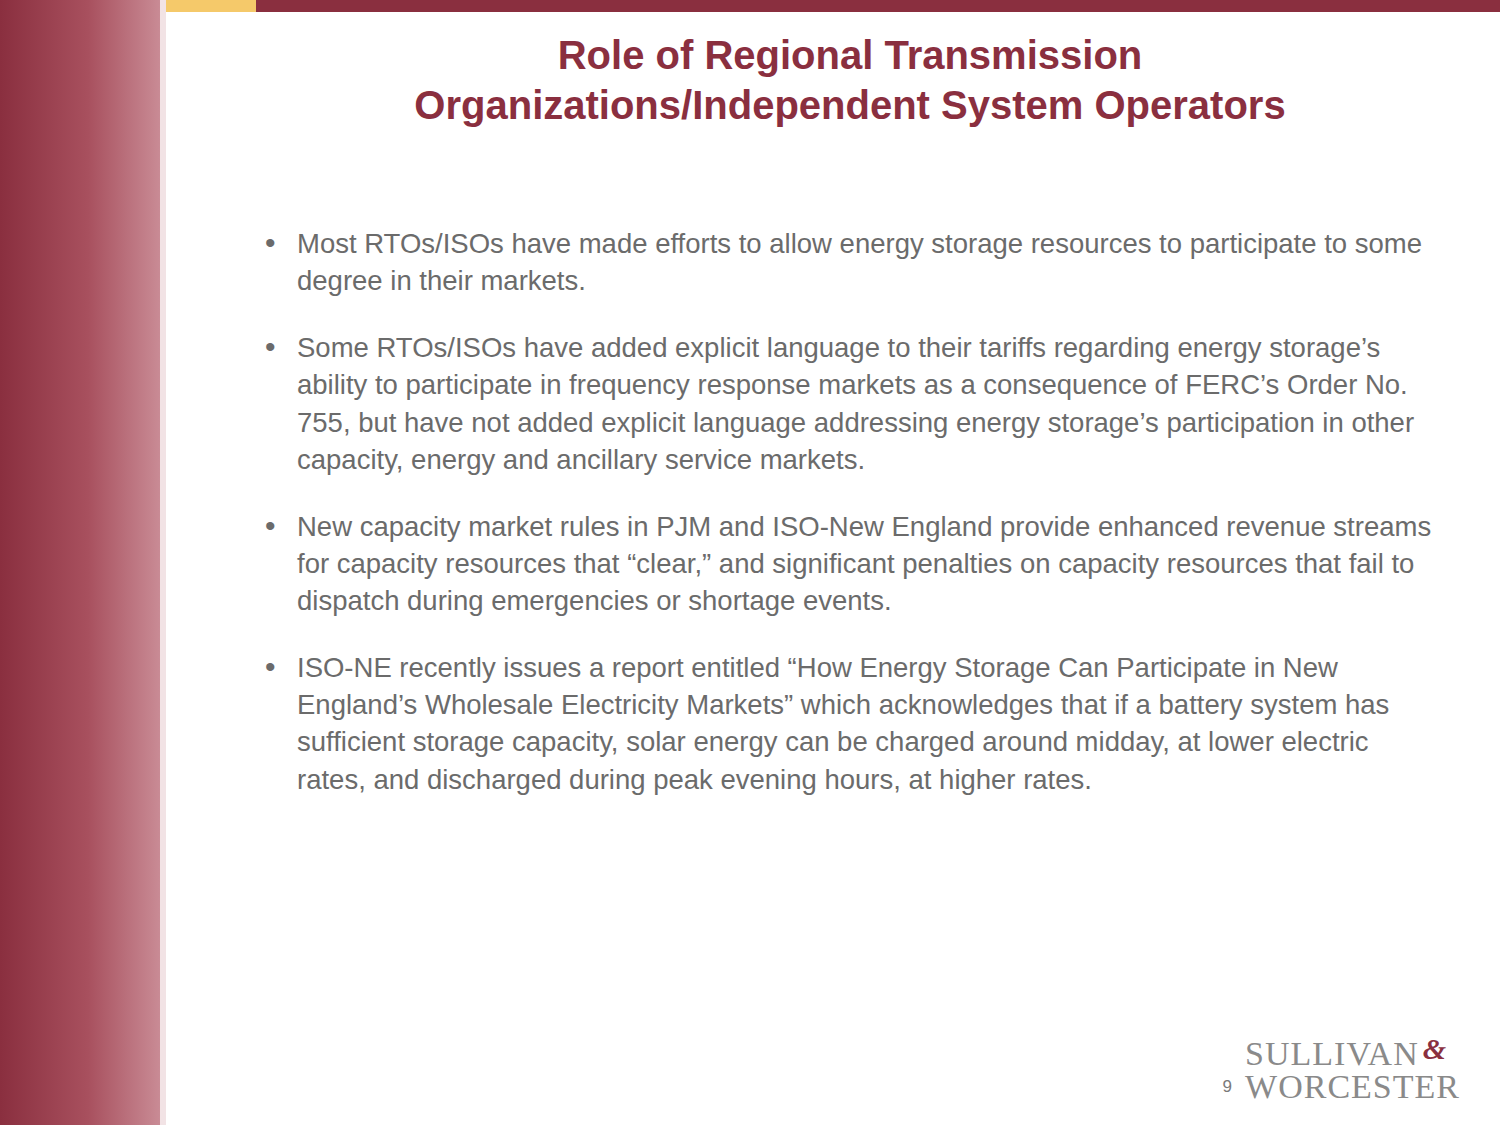Role of Regional Transmission
Organizations/Independent System Operators
Most RTOs/ISOs have made efforts to allow energy storage resources to participate to some degree in their markets.
Some RTOs/ISOs have added explicit language to their tariffs regarding energy storage’s ability to participate in frequency response markets as a consequence of FERC’s Order No. 755, but have not added explicit language addressing energy storage’s participation in other capacity, energy and ancillary service markets.
New capacity market rules in PJM and ISO-New England provide enhanced revenue streams for capacity resources that “clear,” and significant penalties on capacity resources that fail to dispatch during emergencies or shortage events.
ISO-NE recently issues a report entitled “How Energy Storage Can Participate in New England’s Wholesale Electricity Markets” which acknowledges that if a battery system has sufficient storage capacity, solar energy can be charged around midday, at lower electric rates, and discharged during peak evening hours, at higher rates.
9
SULLIVAN& WORCESTER